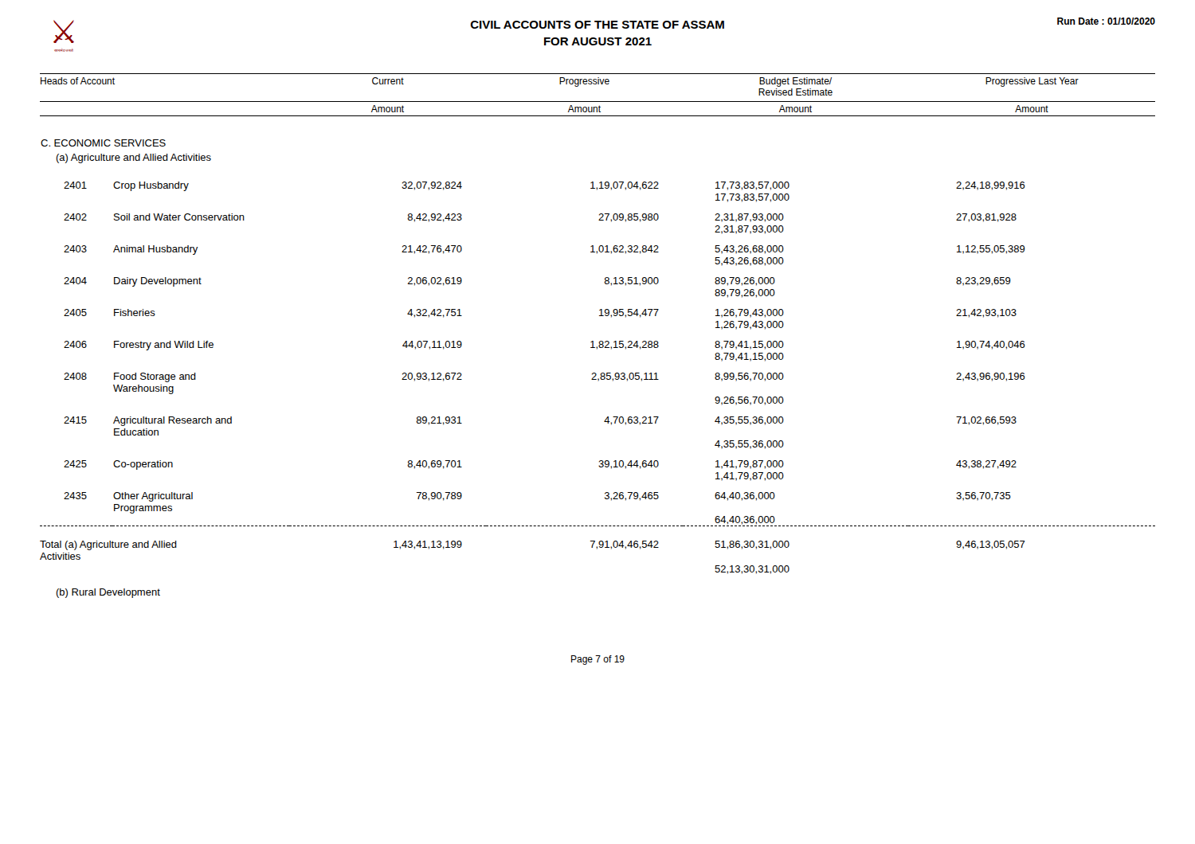⚔
सत्यमेव जयते
Run Date : 01/10/2020
CIVIL ACCOUNTS OF THE STATE OF ASSAM
FOR AUGUST 2021
| Heads of Account | Current | Progressive | Budget Estimate/ Revised Estimate | Progressive Last Year |
| | Amount | Amount | Amount | Amount |
| C. ECONOMIC SERVICES |
| (a) Agriculture and Allied Activities |
| 2401 | Crop Husbandry | 32,07,92,824 | 1,19,07,04,622 | 17,73,83,57,000 | 2,24,18,99,916 |
| | | | | 17,73,83,57,000 | |
| 2402 | Soil and Water Conservation | 8,42,92,423 | 27,09,85,980 | 2,31,87,93,000 | 27,03,81,928 |
| | | | | 2,31,87,93,000 | |
| 2403 | Animal Husbandry | 21,42,76,470 | 1,01,62,32,842 | 5,43,26,68,000 | 1,12,55,05,389 |
| | | | | 5,43,26,68,000 | |
| 2404 | Dairy Development | 2,06,02,619 | 8,13,51,900 | 89,79,26,000 | 8,23,29,659 |
| | | | | 89,79,26,000 | |
| 2405 | Fisheries | 4,32,42,751 | 19,95,54,477 | 1,26,79,43,000 | 21,42,93,103 |
| | | | | 1,26,79,43,000 | |
| 2406 | Forestry and Wild Life | 44,07,11,019 | 1,82,15,24,288 | 8,79,41,15,000 | 1,90,74,40,046 |
| | | | | 8,79,41,15,000 | |
| 2408 | Food Storage and Warehousing | 20,93,12,672 | 2,85,93,05,111 | 8,99,56,70,000 | 2,43,96,90,196 |
| | | | | 9,26,56,70,000 | |
| 2415 | Agricultural Research and Education | 89,21,931 | 4,70,63,217 | 4,35,55,36,000 | 71,02,66,593 |
| | | | | 4,35,55,36,000 | |
| 2425 | Co-operation | 8,40,69,701 | 39,10,44,640 | 1,41,79,87,000 | 43,38,27,492 |
| | | | | 1,41,79,87,000 | |
| 2435 | Other Agricultural Programmes | 78,90,789 | 3,26,79,465 | 64,40,36,000 | 3,56,70,735 |
| | | | | 64,40,36,000 | |
| Total (a) Agriculture and Allied Activities | 1,43,41,13,199 | 7,91,04,46,542 | 51,86,30,31,000 | 9,46,13,05,057 |
| | | | | 52,13,30,31,000 | |
| (b) Rural Development |
Page 7 of 19